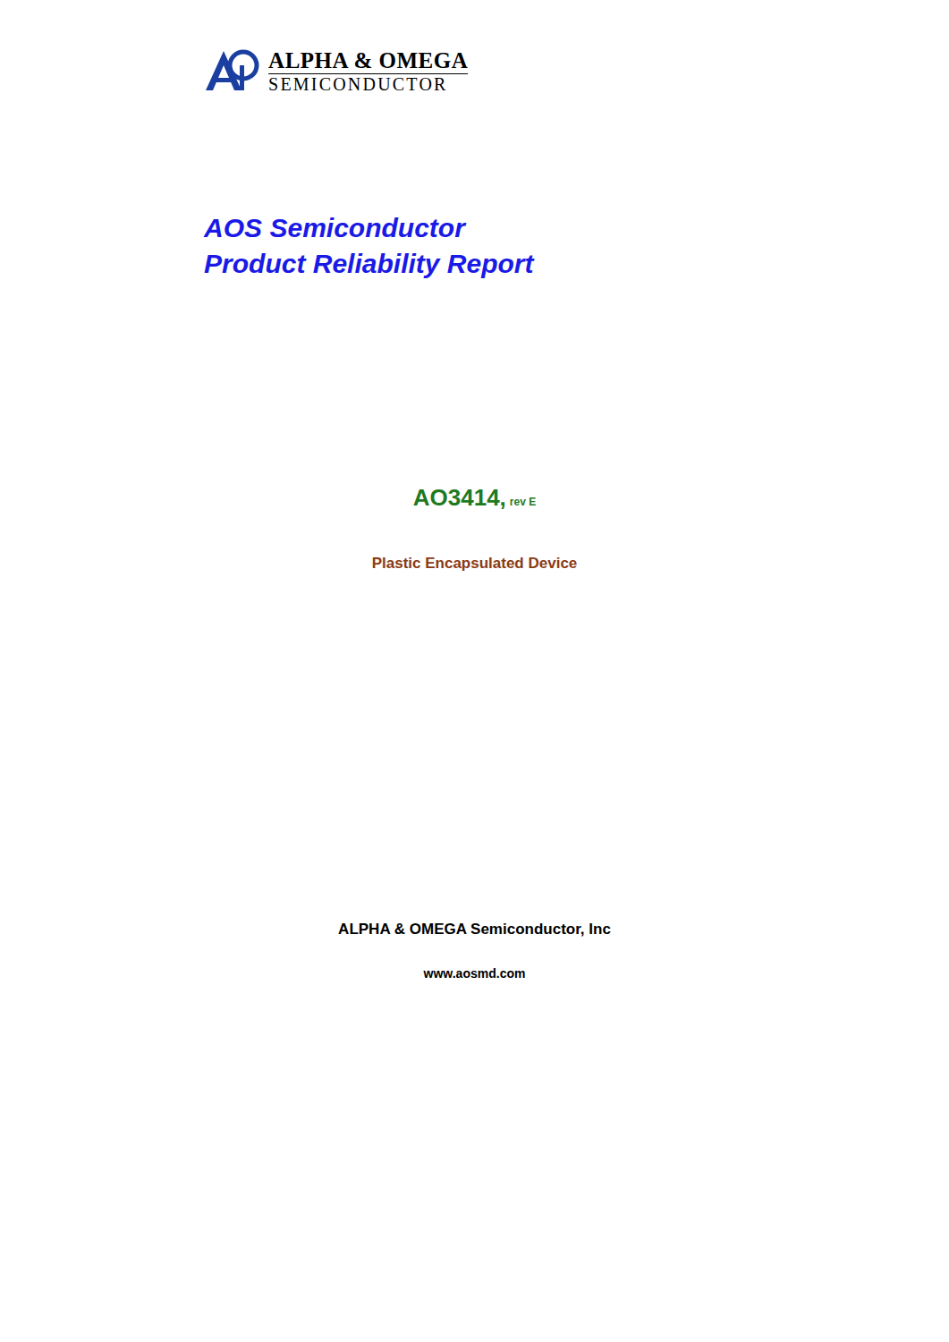ALPHA & OMEGA
SEMICONDUCTOR
AOS Semiconductor
Product Reliability Report
AO3414,rev E
Plastic Encapsulated Device
ALPHA & OMEGA Semiconductor, Inc
www.aosmd.com